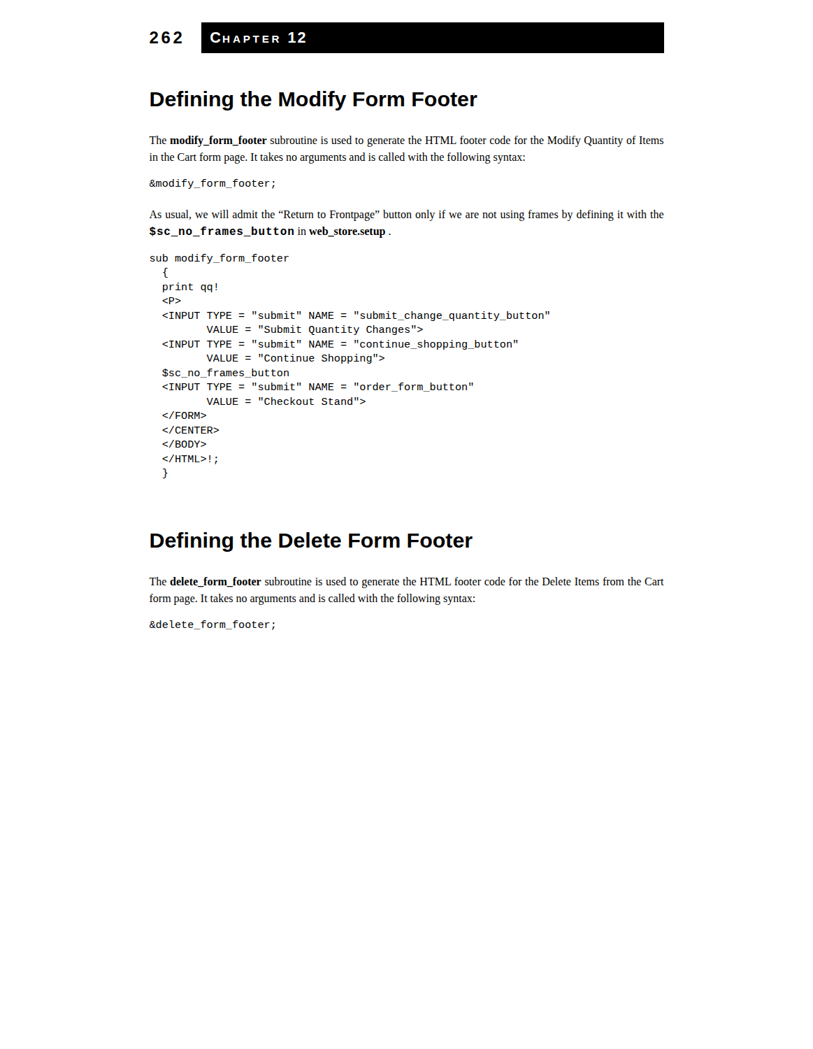262
Chapter 12
Defining the Modify Form Footer
The modify_form_footer subroutine is used to generate the HTML footer code for the Modify Quantity of Items in the Cart form page. It takes no arguments and is called with the following syntax:
&modify_form_footer;
As usual, we will admit the “Return to Frontpage” button only if we are not using frames by defining it with the $sc_no_frames_button in web_store.setup .
sub modify_form_footer
  {
  print qq!
  <P>
  <INPUT TYPE = "submit" NAME = "submit_change_quantity_button"
         VALUE = "Submit Quantity Changes">
  <INPUT TYPE = "submit" NAME = "continue_shopping_button"
         VALUE = "Continue Shopping">
  $sc_no_frames_button
  <INPUT TYPE = "submit" NAME = "order_form_button"
         VALUE = "Checkout Stand">
  </FORM>
  </CENTER>
  </BODY>
  </HTML>!;
  }
Defining the Delete Form Footer
The delete_form_footer subroutine is used to generate the HTML footer code for the Delete Items from the Cart form page. It takes no arguments and is called with the following syntax:
&delete_form_footer;